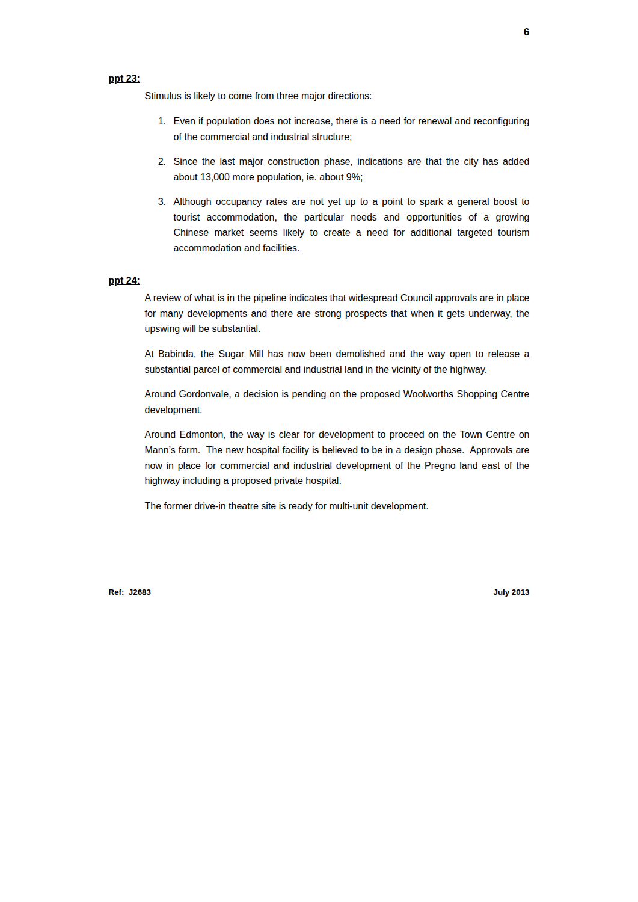6
ppt 23:
Stimulus is likely to come from three major directions:
Even if population does not increase, there is a need for renewal and reconfiguring of the commercial and industrial structure;
Since the last major construction phase, indications are that the city has added about 13,000 more population, ie. about 9%;
Although occupancy rates are not yet up to a point to spark a general boost to tourist accommodation, the particular needs and opportunities of a growing Chinese market seems likely to create a need for additional targeted tourism accommodation and facilities.
ppt 24:
A review of what is in the pipeline indicates that widespread Council approvals are in place for many developments and there are strong prospects that when it gets underway, the upswing will be substantial.
At Babinda, the Sugar Mill has now been demolished and the way open to release a substantial parcel of commercial and industrial land in the vicinity of the highway.
Around Gordonvale, a decision is pending on the proposed Woolworths Shopping Centre development.
Around Edmonton, the way is clear for development to proceed on the Town Centre on Mann’s farm. The new hospital facility is believed to be in a design phase. Approvals are now in place for commercial and industrial development of the Pregno land east of the highway including a proposed private hospital.
The former drive-in theatre site is ready for multi-unit development.
Ref: J2683 July 2013